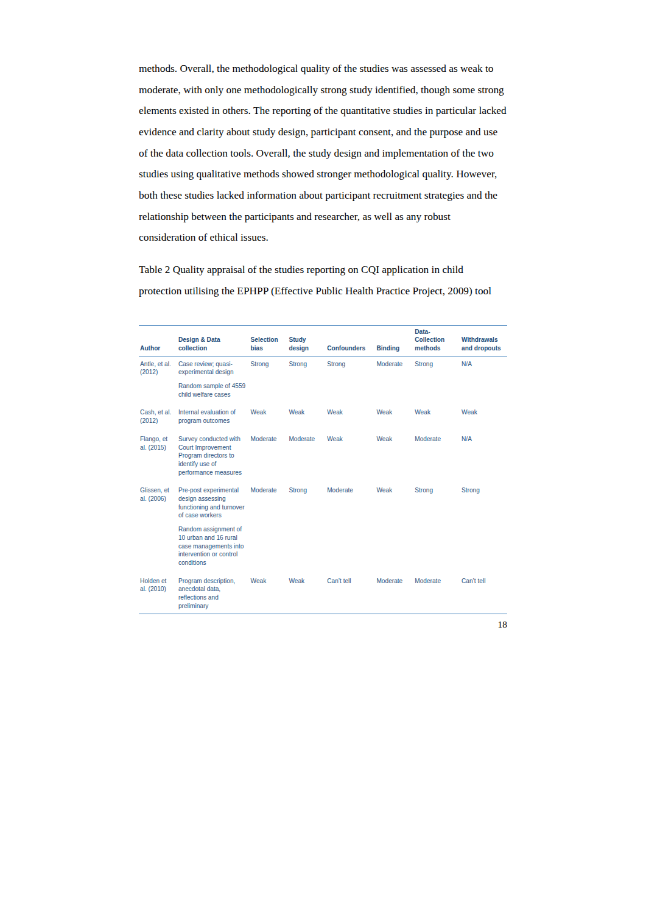methods. Overall, the methodological quality of the studies was assessed as weak to moderate, with only one methodologically strong study identified, though some strong elements existed in others. The reporting of the quantitative studies in particular lacked evidence and clarity about study design, participant consent, and the purpose and use of the data collection tools. Overall, the study design and implementation of the two studies using qualitative methods showed stronger methodological quality. However, both these studies lacked information about participant recruitment strategies and the relationship between the participants and researcher, as well as any robust consideration of ethical issues.
Table 2 Quality appraisal of the studies reporting on CQI application in child protection utilising the EPHPP (Effective Public Health Practice Project, 2009) tool
| Author | Design & Data collection | Selection bias | Study design | Confounders | Binding | Data-Collection methods | Withdrawals and dropouts |
| --- | --- | --- | --- | --- | --- | --- | --- |
| Antle, et al. (2012) | Case review; quasi-experimental design Random sample of 4559 child welfare cases | Strong | Strong | Strong | Moderate | Strong | N/A |
| Cash, et al. (2012) | Internal evaluation of program outcomes | Weak | Weak | Weak | Weak | Weak | Weak |
| Flango, et al. (2015) | Survey conducted with Court Improvement Program directors to identify use of performance measures | Moderate | Moderate | Weak | Weak | Moderate | N/A |
| Glissen, et al. (2006) | Pre-post experimental design assessing functioning and turnover of case workers Random assignment of 10 urban and 16 rural case managements into intervention or control conditions | Moderate | Strong | Moderate | Weak | Strong | Strong |
| Holden et al. (2010) | Program description, anecdotal data, reflections and preliminary | Weak | Weak | Can’t tell | Moderate | Moderate | Can’t tell |
18